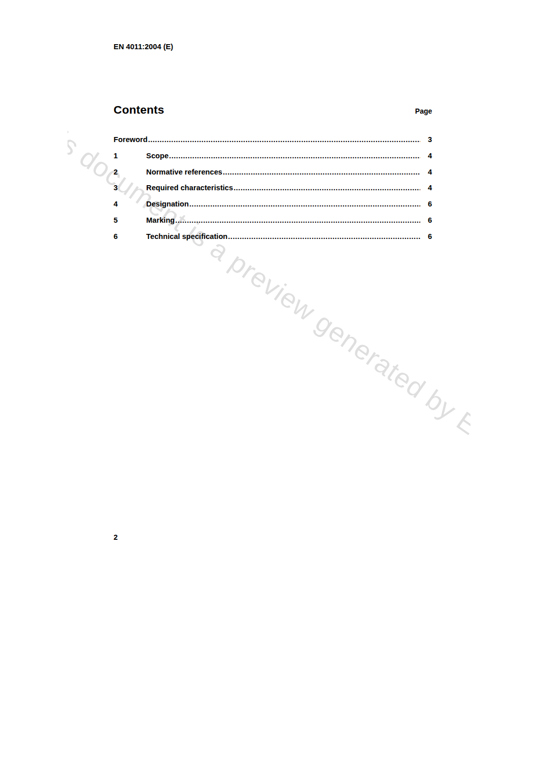EN 4011:2004 (E)
Contents
Page
Foreword ........................................................................................................................................................... 3
1 Scope ................................................................................................................................................................. 4
2 Normative references ....................................................................................................................................... 4
3 Required characteristics .................................................................................................................................. 4
4 Designation ..................................................................................................................................................... 6
5 Marking ............................................................................................................................................................. 6
6 Technical specification .................................................................................................................................... 6
This document is a preview generated by EVS
2